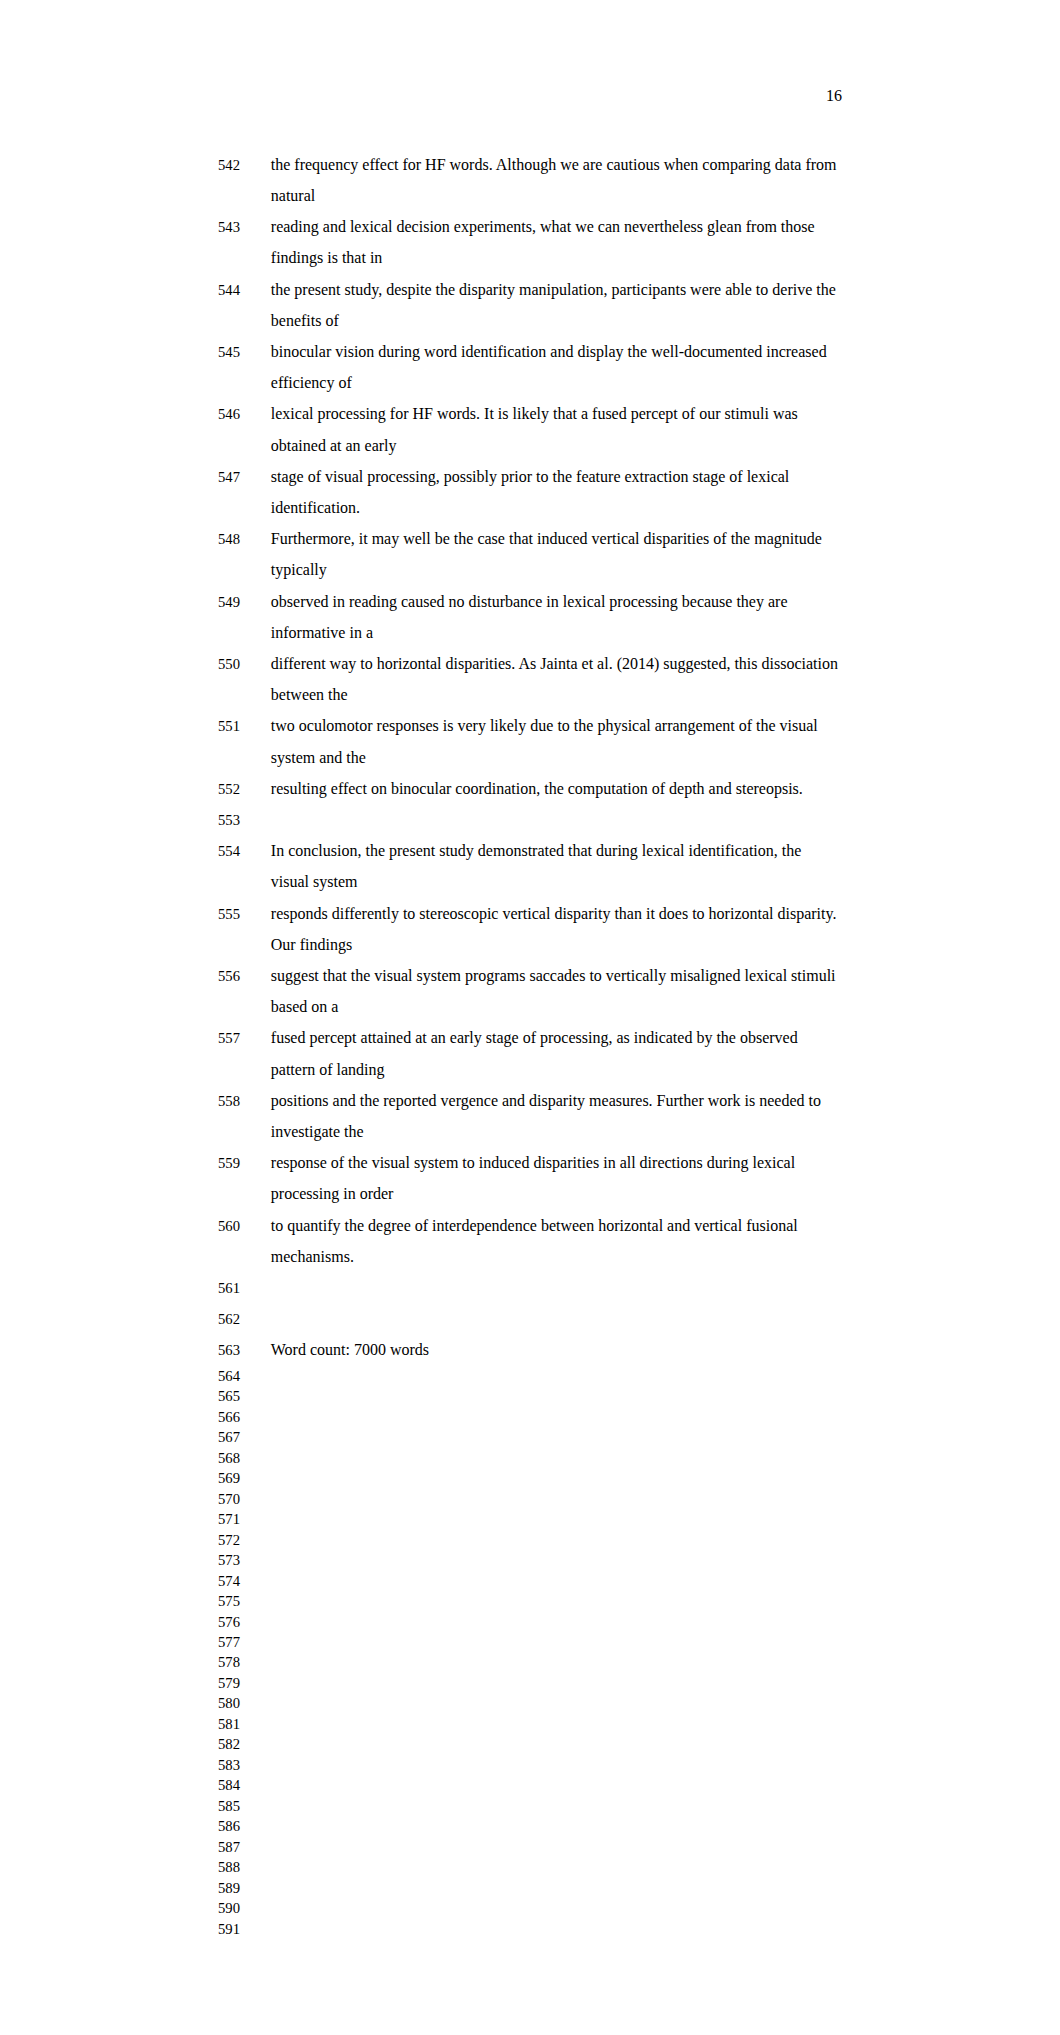16
542 the frequency effect for HF words. Although we are cautious when comparing data from natural
543 reading and lexical decision experiments, what we can nevertheless glean from those findings is that in
544 the present study, despite the disparity manipulation, participants were able to derive the benefits of
545 binocular vision during word identification and display the well-documented increased efficiency of
546 lexical processing for HF words. It is likely that a fused percept of our stimuli was obtained at an early
547 stage of visual processing, possibly prior to the feature extraction stage of lexical identification.
548 Furthermore, it may well be the case that induced vertical disparities of the magnitude typically
549 observed in reading caused no disturbance in lexical processing because they are informative in a
550 different way to horizontal disparities. As Jainta et al. (2014) suggested, this dissociation between the
551 two oculomotor responses is very likely due to the physical arrangement of the visual system and the
552 resulting effect on binocular coordination, the computation of depth and stereopsis.
553
554 In conclusion, the present study demonstrated that during lexical identification, the visual system
555 responds differently to stereoscopic vertical disparity than it does to horizontal disparity. Our findings
556 suggest that the visual system programs saccades to vertically misaligned lexical stimuli based on a
557 fused percept attained at an early stage of processing, as indicated by the observed pattern of landing
558 positions and the reported vergence and disparity measures. Further work is needed to investigate the
559 response of the visual system to induced disparities in all directions during lexical processing in order
560 to quantify the degree of interdependence between horizontal and vertical fusional mechanisms.
561
562
563 Word count: 7000 words
564
565
566
567
568
569
570
571
572
573
574
575
576
577
578
579
580
581
582
583
584
585
586
587
588
589
590
591